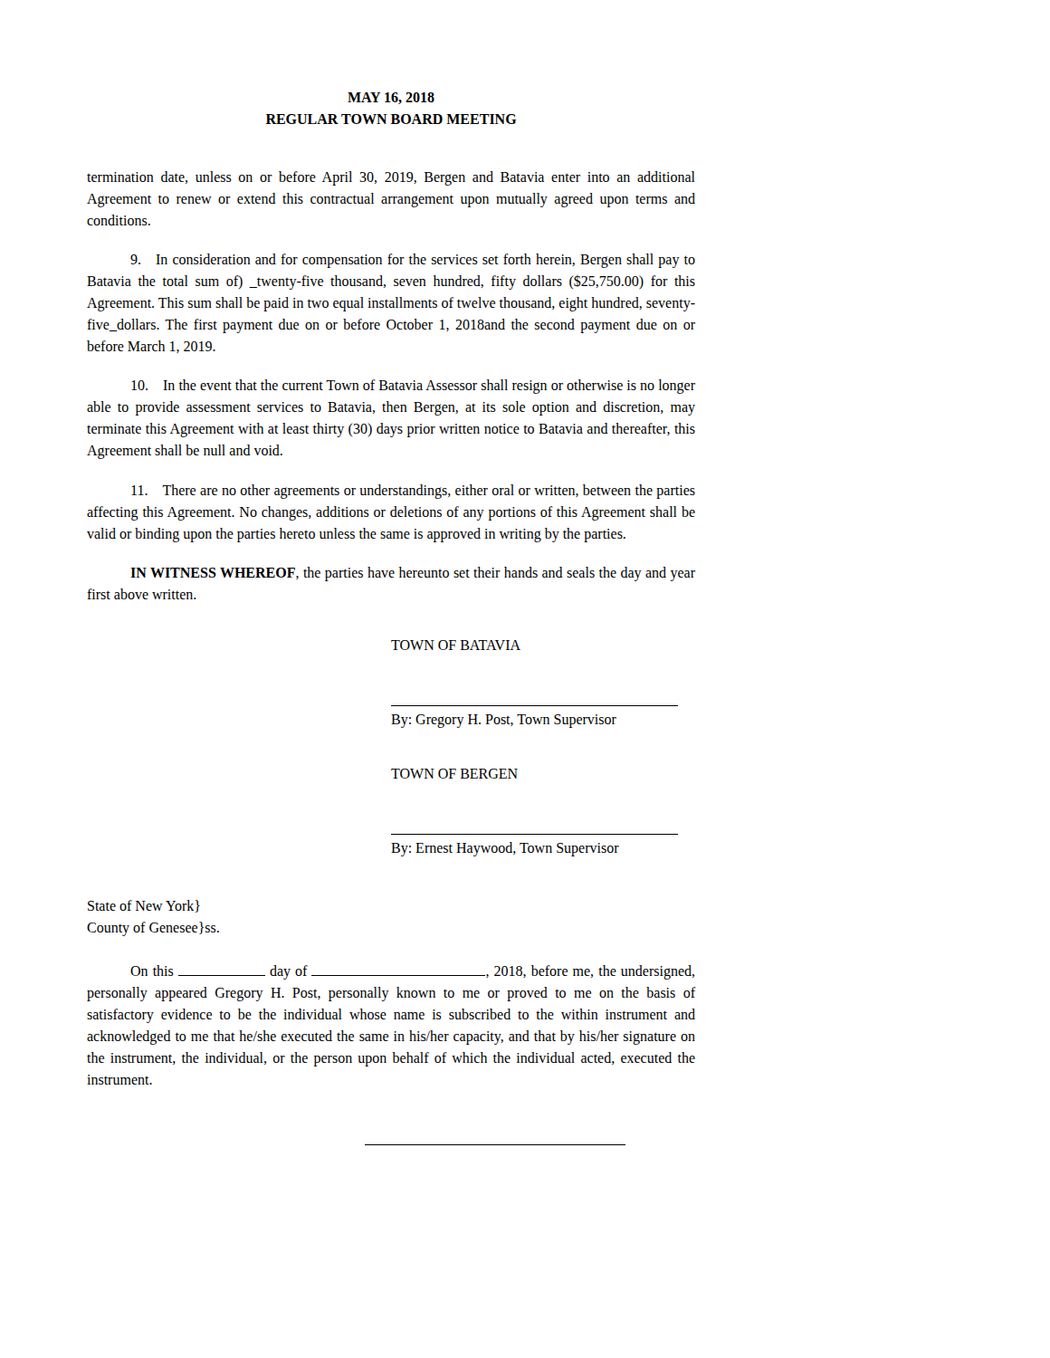MAY 16, 2018
REGULAR TOWN BOARD MEETING
termination date, unless on or before April 30, 2019, Bergen and Batavia enter into an additional Agreement to renew or extend this contractual arrangement upon mutually agreed upon terms and conditions.
9. In consideration and for compensation for the services set forth herein, Bergen shall pay to Batavia the total sum of) _twenty-five thousand, seven hundred, fifty dollars ($25,750.00) for this Agreement. This sum shall be paid in two equal installments of twelve thousand, eight hundred, seventy-five_dollars. The first payment due on or before October 1, 2018and the second payment due on or before March 1, 2019.
10. In the event that the current Town of Batavia Assessor shall resign or otherwise is no longer able to provide assessment services to Batavia, then Bergen, at its sole option and discretion, may terminate this Agreement with at least thirty (30) days prior written notice to Batavia and thereafter, this Agreement shall be null and void.
11. There are no other agreements or understandings, either oral or written, between the parties affecting this Agreement. No changes, additions or deletions of any portions of this Agreement shall be valid or binding upon the parties hereto unless the same is approved in writing by the parties.
IN WITNESS WHEREOF, the parties have hereunto set their hands and seals the day and year first above written.
TOWN OF BATAVIA
By: Gregory H. Post, Town Supervisor
TOWN OF BERGEN
By: Ernest Haywood, Town Supervisor
State of New York}
County of Genesee}ss.
On this day of , 2018, before me, the undersigned, personally appeared Gregory H. Post, personally known to me or proved to me on the basis of satisfactory evidence to be the individual whose name is subscribed to the within instrument and acknowledged to me that he/she executed the same in his/her capacity, and that by his/her signature on the instrument, the individual, or the person upon behalf of which the individual acted, executed the instrument.